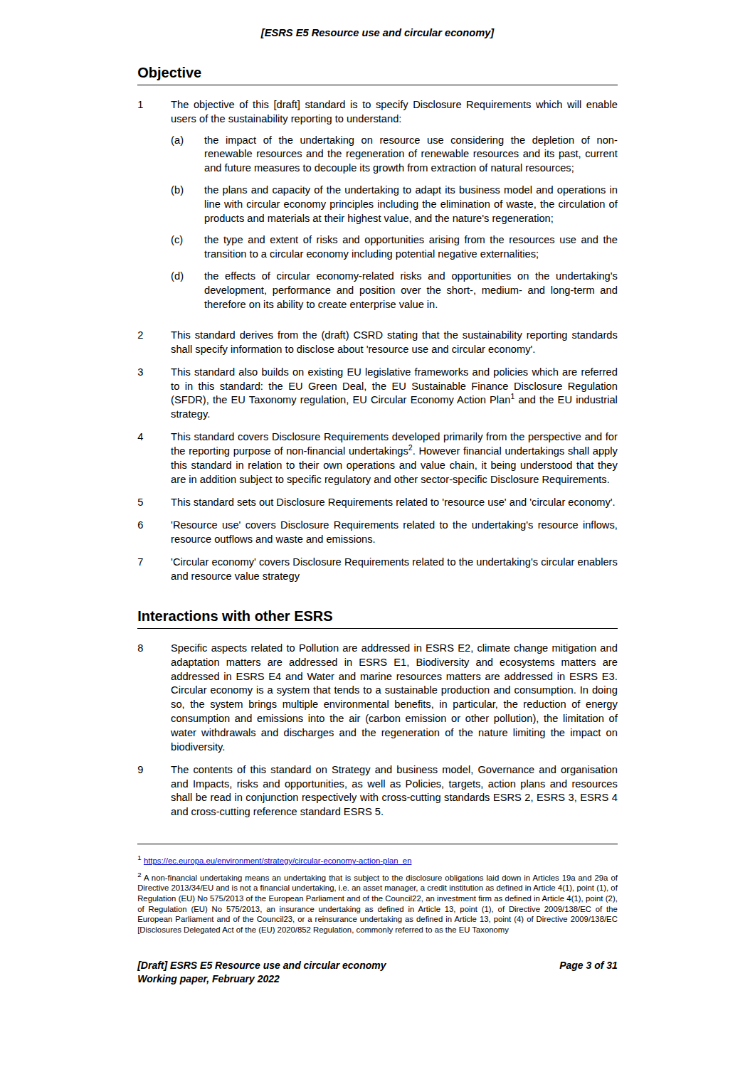[ESRS E5 Resource use and circular economy]
Objective
1 The objective of this [draft] standard is to specify Disclosure Requirements which will enable users of the sustainability reporting to understand:
(a) the impact of the undertaking on resource use considering the depletion of non-renewable resources and the regeneration of renewable resources and its past, current and future measures to decouple its growth from extraction of natural resources;
(b) the plans and capacity of the undertaking to adapt its business model and operations in line with circular economy principles including the elimination of waste, the circulation of products and materials at their highest value, and the nature's regeneration;
(c) the type and extent of risks and opportunities arising from the resources use and the transition to a circular economy including potential negative externalities;
(d) the effects of circular economy-related risks and opportunities on the undertaking's development, performance and position over the short-, medium- and long-term and therefore on its ability to create enterprise value in.
2 This standard derives from the (draft) CSRD stating that the sustainability reporting standards shall specify information to disclose about 'resource use and circular economy'.
3 This standard also builds on existing EU legislative frameworks and policies which are referred to in this standard: the EU Green Deal, the EU Sustainable Finance Disclosure Regulation (SFDR), the EU Taxonomy regulation, EU Circular Economy Action Plan1 and the EU industrial strategy.
4 This standard covers Disclosure Requirements developed primarily from the perspective and for the reporting purpose of non-financial undertakings2. However financial undertakings shall apply this standard in relation to their own operations and value chain, it being understood that they are in addition subject to specific regulatory and other sector-specific Disclosure Requirements.
5 This standard sets out Disclosure Requirements related to 'resource use' and 'circular economy'.
6 'Resource use' covers Disclosure Requirements related to the undertaking's resource inflows, resource outflows and waste and emissions.
7 'Circular economy' covers Disclosure Requirements related to the undertaking's circular enablers and resource value strategy
Interactions with other ESRS
8 Specific aspects related to Pollution are addressed in ESRS E2, climate change mitigation and adaptation matters are addressed in ESRS E1, Biodiversity and ecosystems matters are addressed in ESRS E4 and Water and marine resources matters are addressed in ESRS E3. Circular economy is a system that tends to a sustainable production and consumption. In doing so, the system brings multiple environmental benefits, in particular, the reduction of energy consumption and emissions into the air (carbon emission or other pollution), the limitation of water withdrawals and discharges and the regeneration of the nature limiting the impact on biodiversity.
9 The contents of this standard on Strategy and business model, Governance and organisation and Impacts, risks and opportunities, as well as Policies, targets, action plans and resources shall be read in conjunction respectively with cross-cutting standards ESRS 2, ESRS 3, ESRS 4 and cross-cutting reference standard ESRS 5.
1 https://ec.europa.eu/environment/strategy/circular-economy-action-plan_en
2 A non-financial undertaking means an undertaking that is subject to the disclosure obligations laid down in Articles 19a and 29a of Directive 2013/34/EU and is not a financial undertaking, i.e. an asset manager, a credit institution as defined in Article 4(1), point (1), of Regulation (EU) No 575/2013 of the European Parliament and of the Council22, an investment firm as defined in Article 4(1), point (2), of Regulation (EU) No 575/2013, an insurance undertaking as defined in Article 13, point (1), of Directive 2009/138/EC of the European Parliament and of the Council23, or a reinsurance undertaking as defined in Article 13, point (4) of Directive 2009/138/EC [Disclosures Delegated Act of the (EU) 2020/852 Regulation, commonly referred to as the EU Taxonomy
[Draft] ESRS E5 Resource use and circular economy
Working paper, February 2022
Page 3 of 31